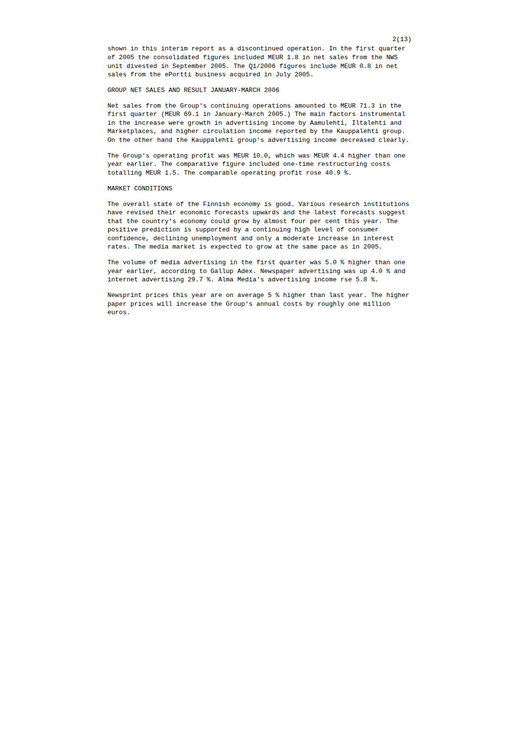2(13)
shown in this interim report as a discontinued operation. In the first quarter of 2005 the consolidated figures included MEUR 1.8 in net sales from the NWS unit divested in September 2005. The Q1/2006 figures include MEUR 0.8 in net sales from the ePortti business acquired in July 2005.
GROUP NET SALES AND RESULT JANUARY-MARCH 2006
Net sales from the Group's continuing operations amounted to MEUR 71.3 in the first quarter (MEUR 69.1 in January-March 2005.) The main factors instrumental in the increase were growth in advertising income by Aamulehti, Iltalehti and Marketplaces, and higher circulation income reported by the Kauppalehti group. On the other hand the Kauppalehti group's advertising income decreased clearly.
The Group's operating profit was MEUR 10.0, which was MEUR 4.4 higher than one year earlier. The comparative figure included one-time restructuring costs totalling MEUR 1.5. The comparable operating profit rose 40.9 %.
MARKET CONDITIONS
The overall state of the Finnish economy is good. Various research institutions have revised their economic forecasts upwards and the latest forecasts suggest that the country's economy could grow by almost four per cent this year. The positive prediction is supported by a continuing high level of consumer confidence, declining unemployment and only a moderate increase in interest rates. The media market is expected to grow at the same pace as in 2005.
The volume of media advertising in the first quarter was 5.0 % higher than one year earlier, according to Gallup Adex. Newspaper advertising was up 4.0 % and internet advertising 29.7 %. Alma Media's advertising income rse 5.8 %.
Newsprint prices this year are on average 5 % higher than last year. The higher paper prices will increase the Group's annual costs by roughly one million euros.